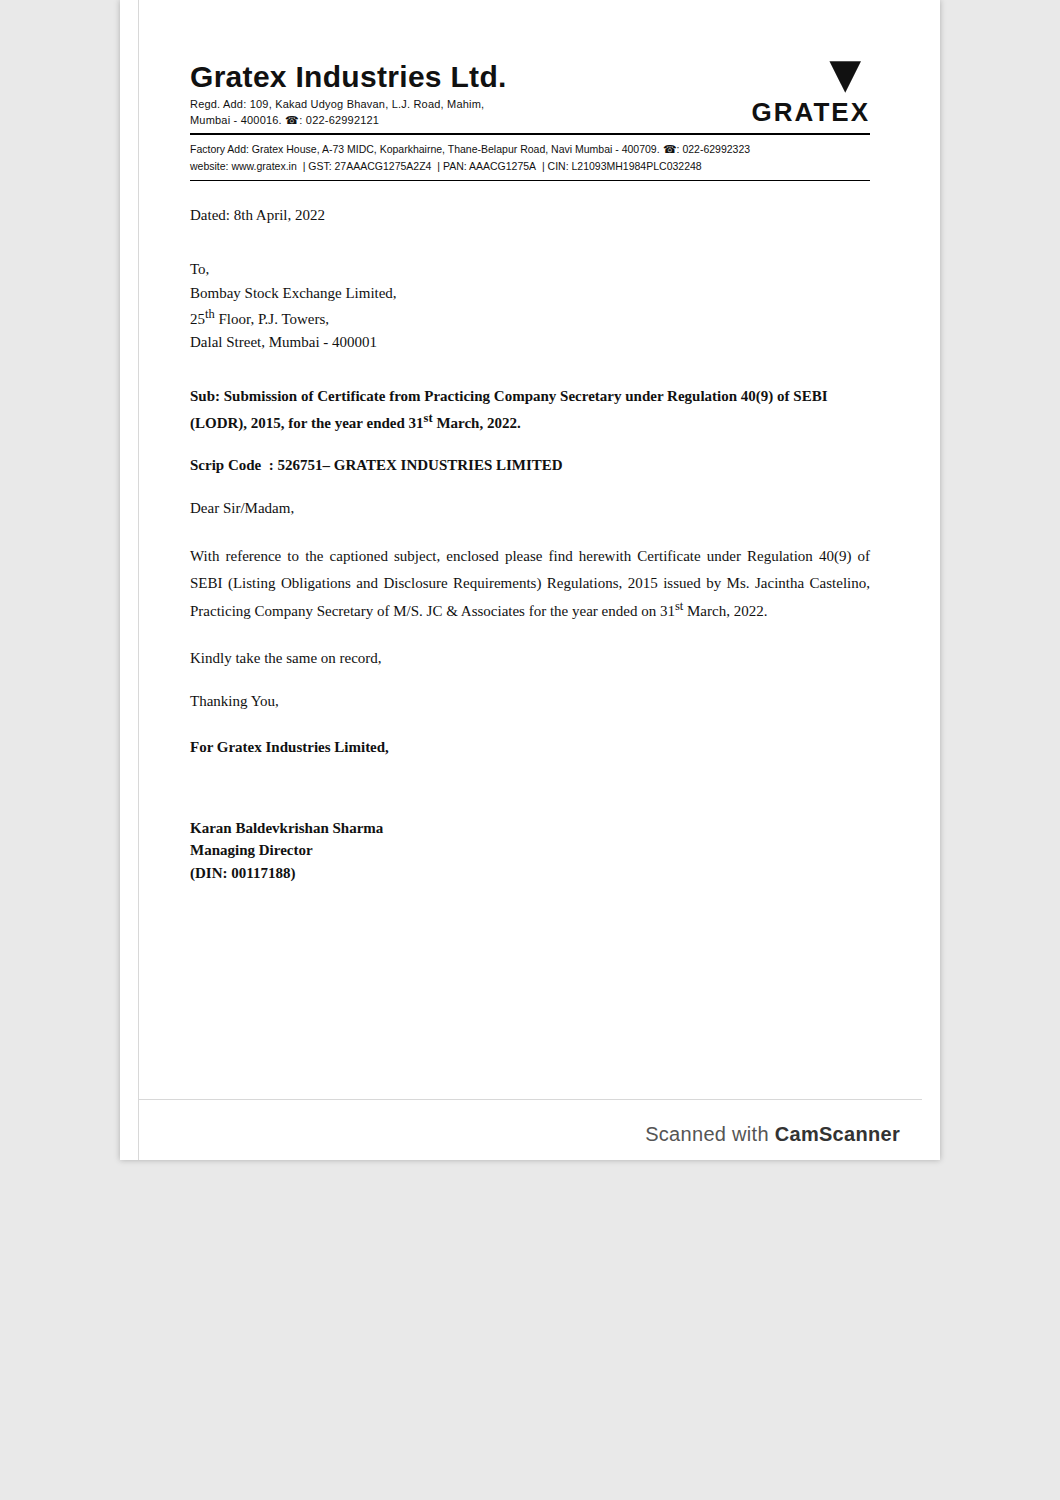▼
GRATEX
Gratex Industries Ltd.
Regd. Add: 109, Kakad Udyog Bhavan, L.J. Road, Mahim,
Mumbai - 400016. ☎: 022-62992121
Factory Add: Gratex House, A-73 MIDC, Koparkhairne, Thane-Belapur Road, Navi Mumbai - 400709. ☎: 022-62992323
website: www.gratex.in | GST: 27AAACG1275A2Z4 | PAN: AAACG1275A | CIN: L21093MH1984PLC032248
Dated: 8th April, 2022
To,
Bombay Stock Exchange Limited,
25th Floor, P.J. Towers,
Dalal Street, Mumbai - 400001
Sub: Submission of Certificate from Practicing Company Secretary under Regulation 40(9) of SEBI (LODR), 2015, for the year ended 31st March, 2022.
Scrip Code : 526751– GRATEX INDUSTRIES LIMITED
Dear Sir/Madam,
With reference to the captioned subject, enclosed please find herewith Certificate under Regulation 40(9) of SEBI (Listing Obligations and Disclosure Requirements) Regulations, 2015 issued by Ms. Jacintha Castelino, Practicing Company Secretary of M/S. JC & Associates for the year ended on 31st March, 2022.
Kindly take the same on record,
Thanking You,
For Gratex Industries Limited,
Karan Baldevkrishan Sharma
Managing Director
(DIN: 00117188)
Scanned with CamScanner